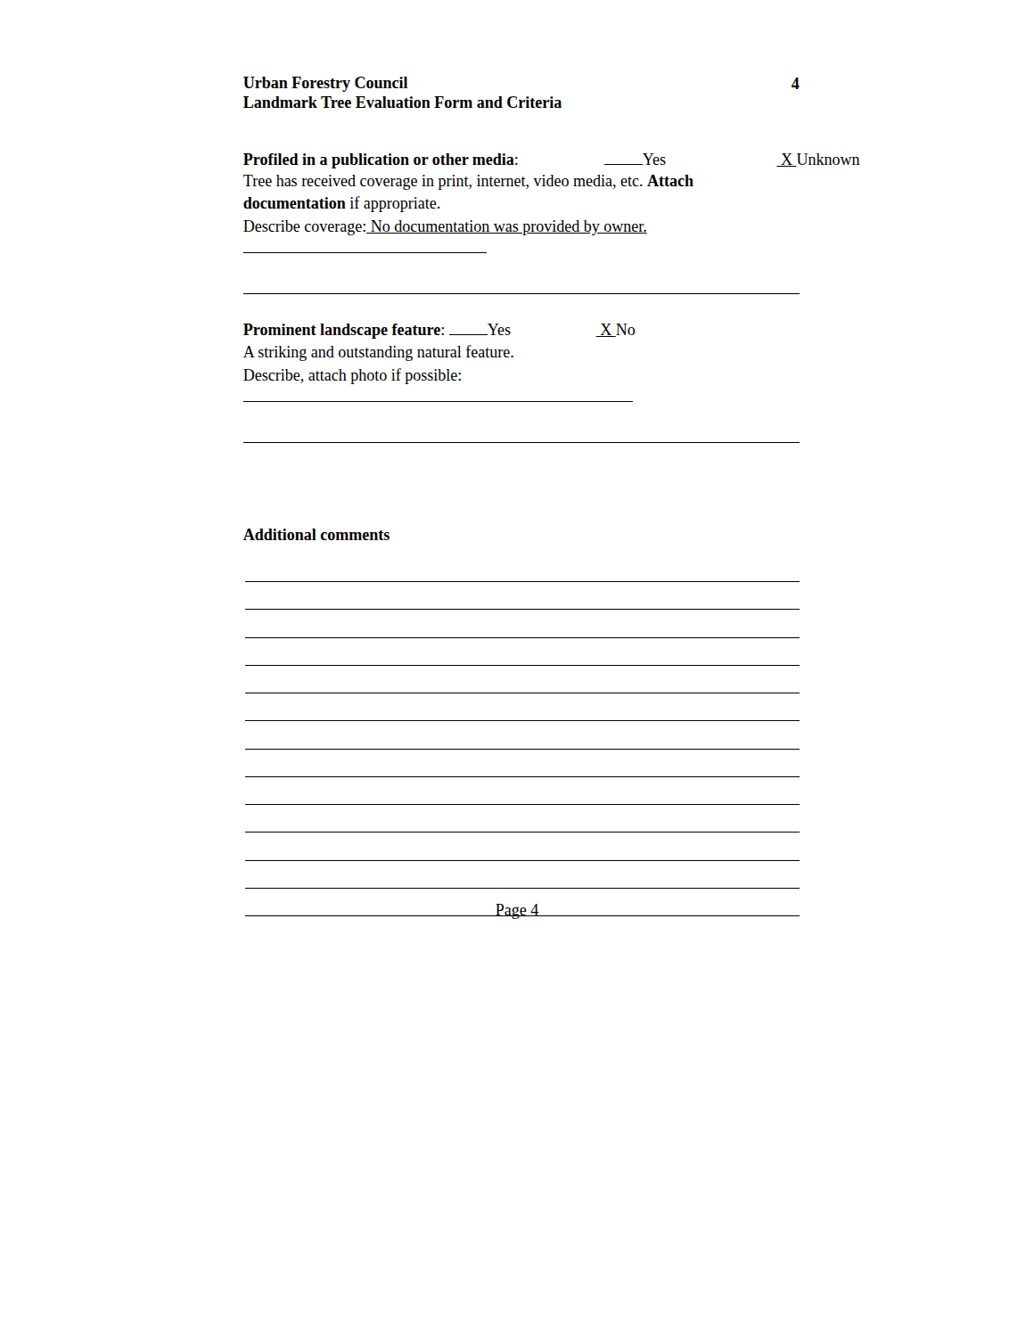4
Urban Forestry Council
Landmark Tree Evaluation Form and Criteria
Profiled in a publication or other media: Yes X Unknown
Tree has received coverage in print, internet, video media, etc. Attach documentation if appropriate.
Describe coverage: No documentation was provided by owner.
Prominent landscape feature: Yes X No
A striking and outstanding natural feature.
Describe, attach photo if possible:
Additional comments
Page 4